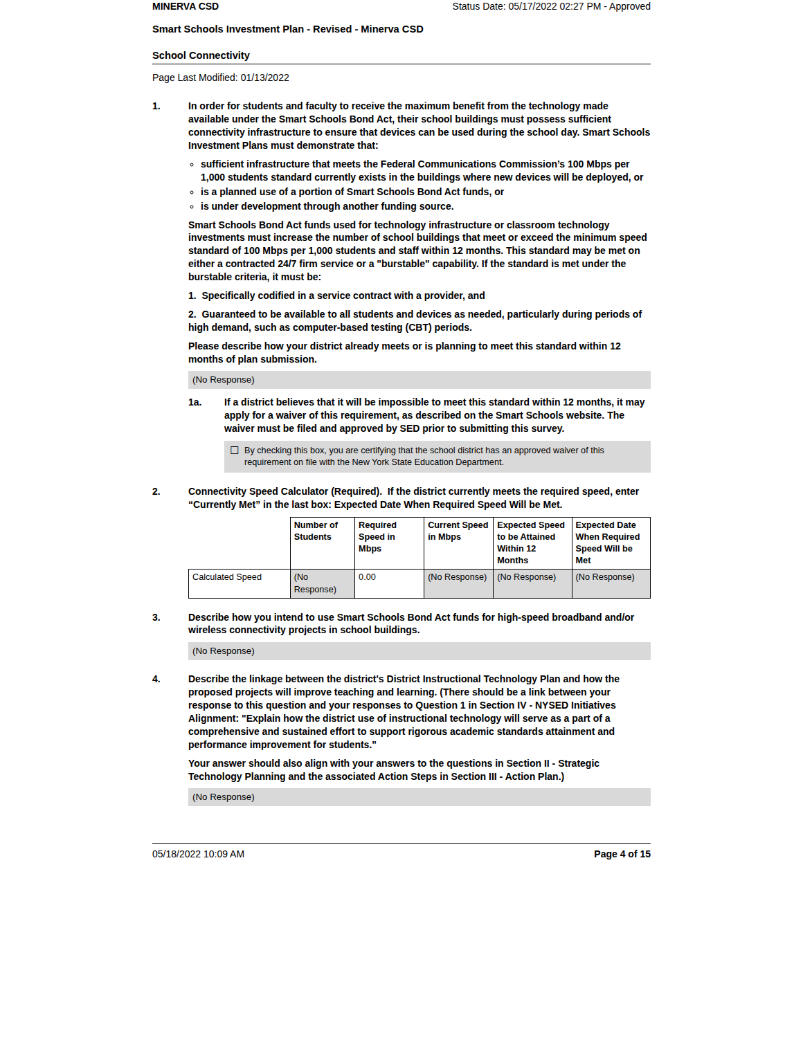MINERVA CSD
Status Date: 05/17/2022 02:27 PM - Approved
Smart Schools Investment Plan - Revised - Minerva CSD
School Connectivity
Page Last Modified: 01/13/2022
1.
In order for students and faculty to receive the maximum benefit from the technology made available under the Smart Schools Bond Act, their school buildings must possess sufficient connectivity infrastructure to ensure that devices can be used during the school day. Smart Schools Investment Plans must demonstrate that:
sufficient infrastructure that meets the Federal Communications Commission’s 100 Mbps per 1,000 students standard currently exists in the buildings where new devices will be deployed, or
is a planned use of a portion of Smart Schools Bond Act funds, or
is under development through another funding source.
Smart Schools Bond Act funds used for technology infrastructure or classroom technology investments must increase the number of school buildings that meet or exceed the minimum speed standard of 100 Mbps per 1,000 students and staff within 12 months. This standard may be met on either a contracted 24/7 firm service or a "burstable" capability. If the standard is met under the burstable criteria, it must be:
1. Specifically codified in a service contract with a provider, and
2. Guaranteed to be available to all students and devices as needed, particularly during periods of high demand, such as computer-based testing (CBT) periods.
Please describe how your district already meets or is planning to meet this standard within 12 months of plan submission.
(No Response)
1a.
If a district believes that it will be impossible to meet this standard within 12 months, it may apply for a waiver of this requirement, as described on the Smart Schools website. The waiver must be filed and approved by SED prior to submitting this survey.
☐ By checking this box, you are certifying that the school district has an approved waiver of this requirement on file with the New York State Education Department.
2.
Connectivity Speed Calculator (Required). If the district currently meets the required speed, enter “Currently Met” in the last box: Expected Date When Required Speed Will be Met.
| | Number of Students | Required Speed in Mbps | Current Speed in Mbps | Expected Speed to be Attained Within 12 Months | Expected Date When Required Speed Will be Met |
| --- | --- | --- | --- | --- | --- |
| Calculated Speed | (No Response) | 0.00 | (No Response) | (No Response) | (No Response) |
3.
Describe how you intend to use Smart Schools Bond Act funds for high-speed broadband and/or wireless connectivity projects in school buildings.
(No Response)
4.
Describe the linkage between the district's District Instructional Technology Plan and how the proposed projects will improve teaching and learning. (There should be a link between your response to this question and your responses to Question 1 in Section IV - NYSED Initiatives Alignment: "Explain how the district use of instructional technology will serve as a part of a comprehensive and sustained effort to support rigorous academic standards attainment and performance improvement for students."
Your answer should also align with your answers to the questions in Section II - Strategic Technology Planning and the associated Action Steps in Section III - Action Plan.)
(No Response)
05/18/2022 10:09 AM
Page 4 of 15